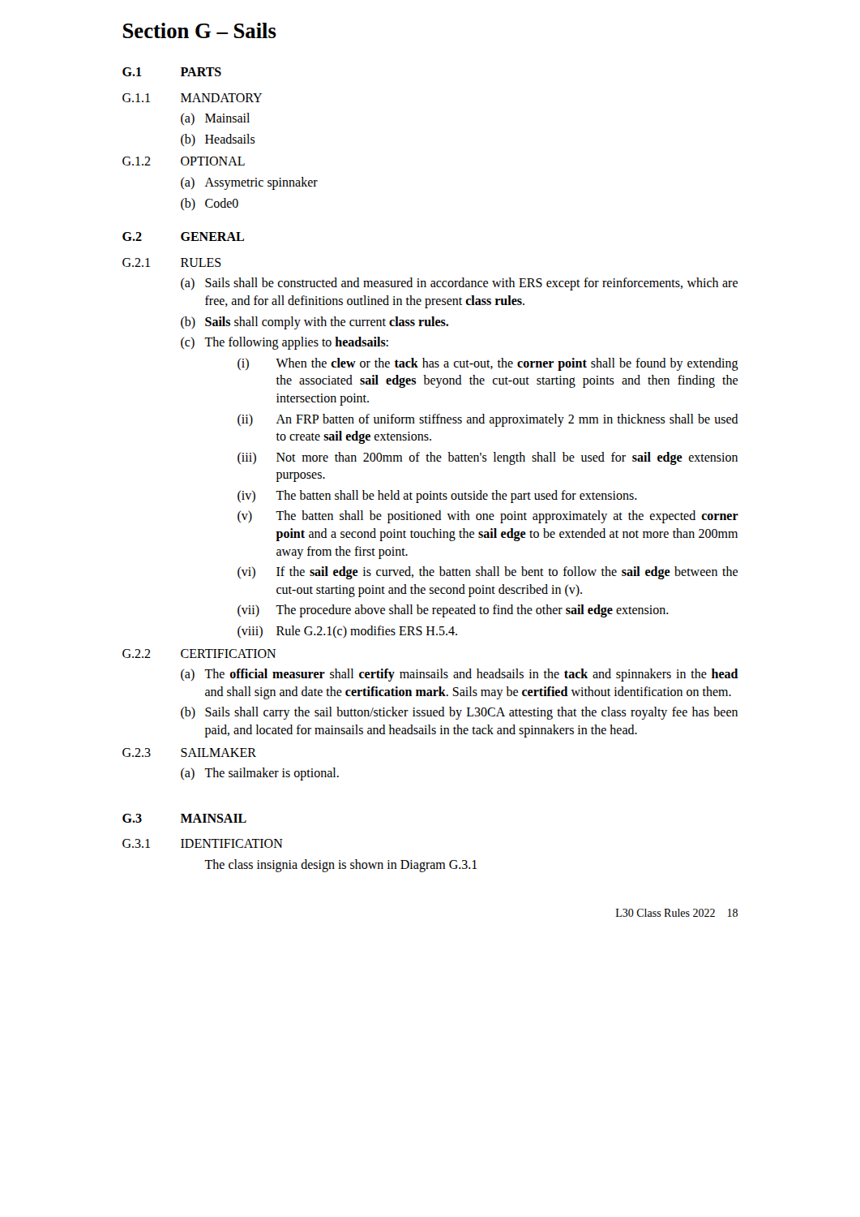Section G – Sails
G.1 PARTS
G.1.1 MANDATORY
(a) Mainsail
(b) Headsails
G.1.2 OPTIONAL
(a) Assymetric spinnaker
(b) Code0
G.2 GENERAL
G.2.1 RULES
(a) Sails shall be constructed and measured in accordance with ERS except for reinforcements, which are free, and for all definitions outlined in the present class rules.
(b) Sails shall comply with the current class rules.
(c) The following applies to headsails:
(i) When the clew or the tack has a cut-out, the corner point shall be found by extending the associated sail edges beyond the cut-out starting points and then finding the intersection point.
(ii) An FRP batten of uniform stiffness and approximately 2 mm in thickness shall be used to create sail edge extensions.
(iii) Not more than 200mm of the batten's length shall be used for sail edge extension purposes.
(iv) The batten shall be held at points outside the part used for extensions.
(v) The batten shall be positioned with one point approximately at the expected corner point and a second point touching the sail edge to be extended at not more than 200mm away from the first point.
(vi) If the sail edge is curved, the batten shall be bent to follow the sail edge between the cut-out starting point and the second point described in (v).
(vii) The procedure above shall be repeated to find the other sail edge extension.
(viii) Rule G.2.1(c) modifies ERS H.5.4.
G.2.2 CERTIFICATION
(a) The official measurer shall certify mainsails and headsails in the tack and spinnakers in the head and shall sign and date the certification mark. Sails may be certified without identification on them.
(b) Sails shall carry the sail button/sticker issued by L30CA attesting that the class royalty fee has been paid, and located for mainsails and headsails in the tack and spinnakers in the head.
G.2.3 SAILMAKER
(a) The sailmaker is optional.
G.3 MAINSAIL
G.3.1 IDENTIFICATION
The class insignia design is shown in Diagram G.3.1
L30 Class Rules 2022 18